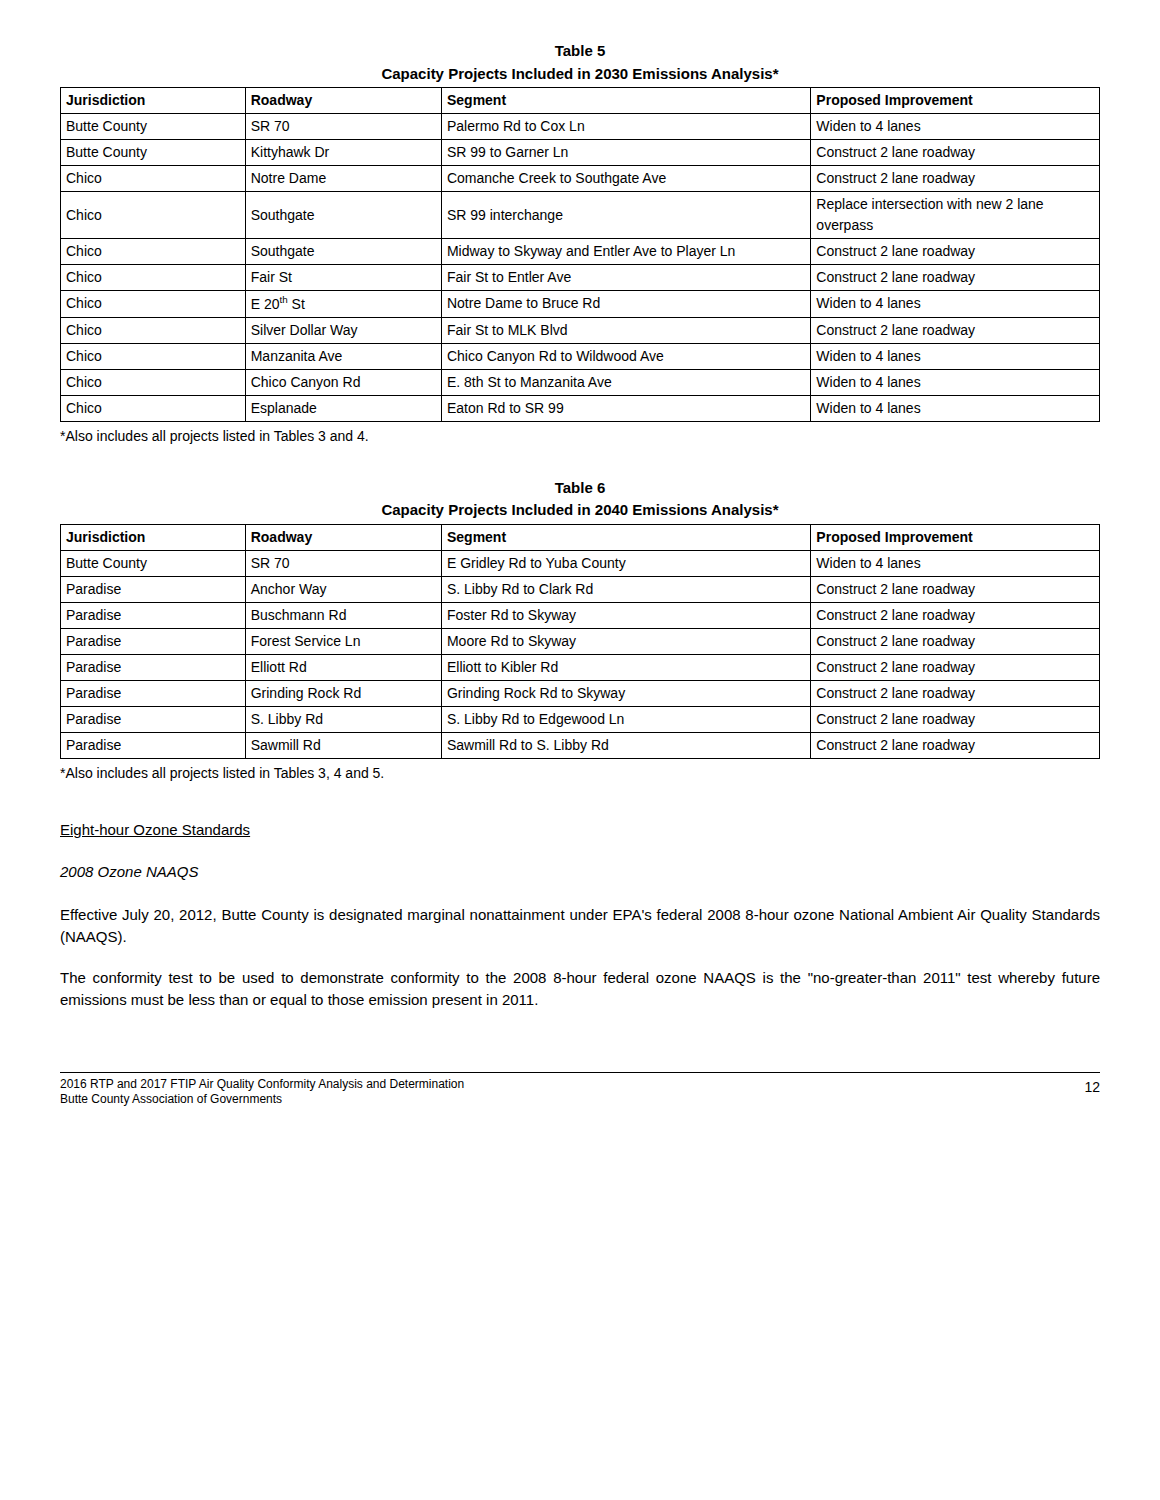Table 5
Capacity Projects Included in 2030 Emissions Analysis*
| Jurisdiction | Roadway | Segment | Proposed Improvement |
| --- | --- | --- | --- |
| Butte County | SR 70 | Palermo Rd to Cox Ln | Widen to 4 lanes |
| Butte County | Kittyhawk Dr | SR 99 to Garner Ln | Construct 2 lane roadway |
| Chico | Notre Dame | Comanche Creek to Southgate Ave | Construct 2 lane roadway |
| Chico | Southgate | SR 99 interchange | Replace intersection with new 2 lane overpass |
| Chico | Southgate | Midway to Skyway and Entler Ave to Player Ln | Construct 2 lane roadway |
| Chico | Fair St | Fair St to Entler Ave | Construct 2 lane roadway |
| Chico | E 20 th St | Notre Dame to Bruce Rd | Widen to 4 lanes |
| Chico | Silver Dollar Way | Fair St to MLK Blvd | Construct 2 lane roadway |
| Chico | Manzanita Ave | Chico Canyon Rd to Wildwood Ave | Widen to 4 lanes |
| Chico | Chico Canyon Rd | E. 8th St to Manzanita Ave | Widen to 4 lanes |
| Chico | Esplanade | Eaton Rd to SR 99 | Widen to 4 lanes |
*Also includes all projects listed in Tables 3 and 4.
Table 6
Capacity Projects Included in 2040 Emissions Analysis*
| Jurisdiction | Roadway | Segment | Proposed Improvement |
| --- | --- | --- | --- |
| Butte County | SR 70 | E Gridley Rd to Yuba County | Widen to 4 lanes |
| Paradise | Anchor Way | S. Libby Rd to Clark Rd | Construct 2 lane roadway |
| Paradise | Buschmann Rd | Foster Rd to Skyway | Construct 2 lane roadway |
| Paradise | Forest Service Ln | Moore Rd to Skyway | Construct 2 lane roadway |
| Paradise | Elliott Rd | Elliott to Kibler Rd | Construct 2 lane roadway |
| Paradise | Grinding Rock Rd | Grinding Rock Rd to Skyway | Construct 2 lane roadway |
| Paradise | S. Libby Rd | S. Libby Rd to Edgewood Ln | Construct 2 lane roadway |
| Paradise | Sawmill Rd | Sawmill Rd to S. Libby Rd | Construct 2 lane roadway |
*Also includes all projects listed in Tables 3, 4 and 5.
Eight-hour Ozone Standards
2008 Ozone NAAQS
Effective July 20, 2012, Butte County is designated marginal nonattainment under EPA's federal 2008 8-hour ozone National Ambient Air Quality Standards (NAAQS).
The conformity test to be used to demonstrate conformity to the 2008 8-hour federal ozone NAAQS is the "no-greater-than 2011" test whereby future emissions must be less than or equal to those emission present in 2011.
2016 RTP and 2017 FTIP Air Quality Conformity Analysis and Determination
Butte County Association of Governments
12